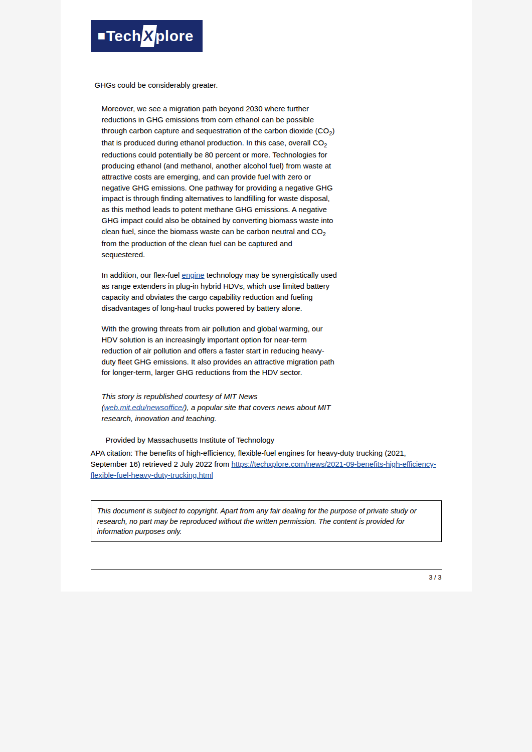■TechXplore
GHGs could be considerably greater.
Moreover, we see a migration path beyond 2030 where further reductions in GHG emissions from corn ethanol can be possible through carbon capture and sequestration of the carbon dioxide (CO2) that is produced during ethanol production. In this case, overall CO2 reductions could potentially be 80 percent or more. Technologies for producing ethanol (and methanol, another alcohol fuel) from waste at attractive costs are emerging, and can provide fuel with zero or negative GHG emissions. One pathway for providing a negative GHG impact is through finding alternatives to landfilling for waste disposal, as this method leads to potent methane GHG emissions. A negative GHG impact could also be obtained by converting biomass waste into clean fuel, since the biomass waste can be carbon neutral and CO2 from the production of the clean fuel can be captured and sequestered.
In addition, our flex-fuel engine technology may be synergistically used as range extenders in plug-in hybrid HDVs, which use limited battery capacity and obviates the cargo capability reduction and fueling disadvantages of long-haul trucks powered by battery alone.
With the growing threats from air pollution and global warming, our HDV solution is an increasingly important option for near-term reduction of air pollution and offers a faster start in reducing heavy-duty fleet GHG emissions. It also provides an attractive migration path for longer-term, larger GHG reductions from the HDV sector.
This story is republished courtesy of MIT News (web.mit.edu/newsoffice/), a popular site that covers news about MIT research, innovation and teaching.
Provided by Massachusetts Institute of Technology
APA citation: The benefits of high-efficiency, flexible-fuel engines for heavy-duty trucking (2021, September 16) retrieved 2 July 2022 from https://techxplore.com/news/2021-09-benefits-high-efficiency-flexible-fuel-heavy-duty-trucking.html
This document is subject to copyright. Apart from any fair dealing for the purpose of private study or research, no part may be reproduced without the written permission. The content is provided for information purposes only.
3 / 3